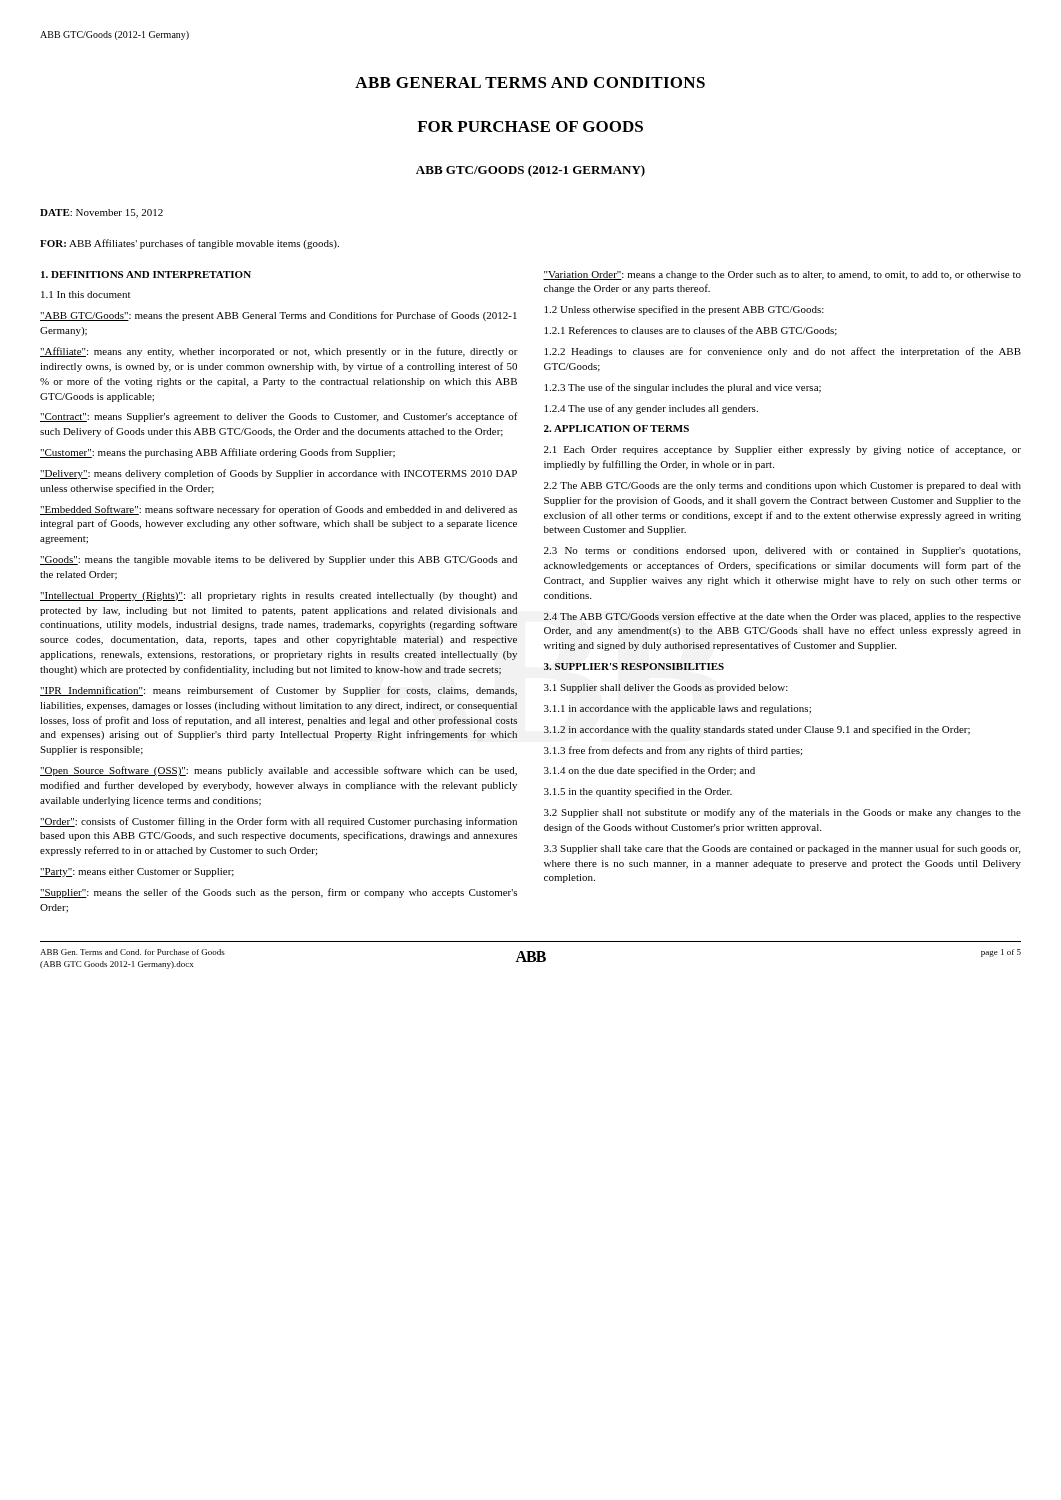ABB
ABB GTC/Goods (2012-1 Germany)
ABB GENERAL TERMS AND CONDITIONS
FOR PURCHASE OF GOODS
ABB GTC/GOODS (2012-1 GERMANY)
DATE: November 15, 2012
FOR: ABB Affiliates' purchases of tangible movable items (goods).
1. DEFINITIONS AND INTERPRETATION
1.1 In this document
"ABB GTC/Goods": means the present ABB General Terms and Conditions for Purchase of Goods (2012-1 Germany);
"Affiliate": means any entity, whether incorporated or not, which presently or in the future, directly or indirectly owns, is owned by, or is under common ownership with, by virtue of a controlling interest of 50 % or more of the voting rights or the capital, a Party to the contractual relationship on which this ABB GTC/Goods is applicable;
"Contract": means Supplier's agreement to deliver the Goods to Customer, and Customer's acceptance of such Delivery of Goods under this ABB GTC/Goods, the Order and the documents attached to the Order;
"Customer": means the purchasing ABB Affiliate ordering Goods from Supplier;
"Delivery": means delivery completion of Goods by Supplier in accordance with INCOTERMS 2010 DAP unless otherwise specified in the Order;
"Embedded Software": means software necessary for operation of Goods and embedded in and delivered as integral part of Goods, however excluding any other software, which shall be subject to a separate licence agreement;
"Goods": means the tangible movable items to be delivered by Supplier under this ABB GTC/Goods and the related Order;
"Intellectual Property (Rights)": all proprietary rights in results created intellectually (by thought) and protected by law, including but not limited to patents, patent applications and related divisionals and continuations, utility models, industrial designs, trade names, trademarks, copyrights (regarding software source codes, documentation, data, reports, tapes and other copyrightable material) and respective applications, renewals, extensions, restorations, or proprietary rights in results created intellectually (by thought) which are protected by confidentiality, including but not limited to know-how and trade secrets;
"IPR Indemnification": means reimbursement of Customer by Supplier for costs, claims, demands, liabilities, expenses, damages or losses (including without limitation to any direct, indirect, or consequential losses, loss of profit and loss of reputation, and all interest, penalties and legal and other professional costs and expenses) arising out of Supplier's third party Intellectual Property Right infringements for which Supplier is responsible;
"Open Source Software (OSS)": means publicly available and accessible software which can be used, modified and further developed by everybody, however always in compliance with the relevant publicly available underlying licence terms and conditions;
"Order": consists of Customer filling in the Order form with all required Customer purchasing information based upon this ABB GTC/Goods, and such respective documents, specifications, drawings and annexures expressly referred to in or attached by Customer to such Order;
"Party": means either Customer or Supplier;
"Supplier": means the seller of the Goods such as the person, firm or company who accepts Customer's Order;
"Variation Order": means a change to the Order such as to alter, to amend, to omit, to add to, or otherwise to change the Order or any parts thereof.
1.2 Unless otherwise specified in the present ABB GTC/Goods:
1.2.1 References to clauses are to clauses of the ABB GTC/Goods;
1.2.2 Headings to clauses are for convenience only and do not affect the interpretation of the ABB GTC/Goods;
1.2.3 The use of the singular includes the plural and vice versa;
1.2.4 The use of any gender includes all genders.
2. APPLICATION OF TERMS
2.1 Each Order requires acceptance by Supplier either expressly by giving notice of acceptance, or impliedly by fulfilling the Order, in whole or in part.
2.2 The ABB GTC/Goods are the only terms and conditions upon which Customer is prepared to deal with Supplier for the provision of Goods, and it shall govern the Contract between Customer and Supplier to the exclusion of all other terms or conditions, except if and to the extent otherwise expressly agreed in writing between Customer and Supplier.
2.3 No terms or conditions endorsed upon, delivered with or contained in Supplier's quotations, acknowledgements or acceptances of Orders, specifications or similar documents will form part of the Contract, and Supplier waives any right which it otherwise might have to rely on such other terms or conditions.
2.4 The ABB GTC/Goods version effective at the date when the Order was placed, applies to the respective Order, and any amendment(s) to the ABB GTC/Goods shall have no effect unless expressly agreed in writing and signed by duly authorised representatives of Customer and Supplier.
3. SUPPLIER'S RESPONSIBILITIES
3.1 Supplier shall deliver the Goods as provided below:
3.1.1 in accordance with the applicable laws and regulations;
3.1.2 in accordance with the quality standards stated under Clause 9.1 and specified in the Order;
3.1.3 free from defects and from any rights of third parties;
3.1.4 on the due date specified in the Order; and
3.1.5 in the quantity specified in the Order.
3.2 Supplier shall not substitute or modify any of the materials in the Goods or make any changes to the design of the Goods without Customer's prior written approval.
3.3 Supplier shall take care that the Goods are contained or packaged in the manner usual for such goods or, where there is no such manner, in a manner adequate to preserve and protect the Goods until Delivery completion.
ABB Gen. Terms and Cond. for Purchase of Goods
(ABB GTC Goods 2012-1 Germany).docx
ABB
page 1 of 5